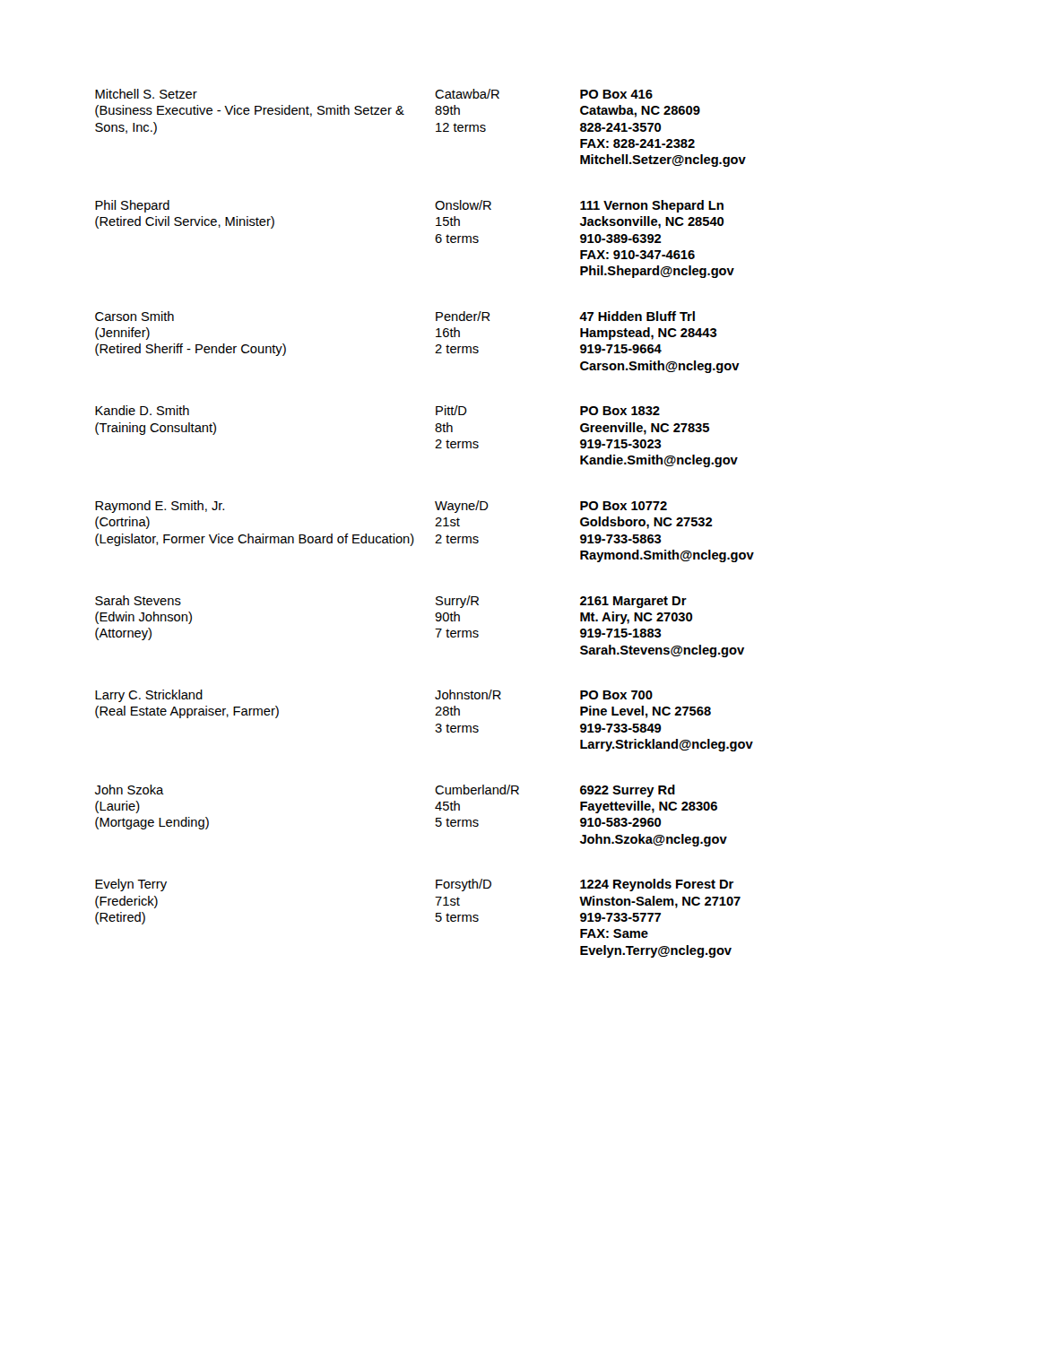| Mitchell S. Setzer (Business Executive - Vice President, Smith Setzer & Sons, Inc.) | Catawba/R 89th 12 terms | PO Box 416 Catawba, NC 28609 828-241-3570 FAX: 828-241-2382 Mitchell.Setzer@ncleg.gov |
| Phil Shepard (Retired Civil Service, Minister) | Onslow/R 15th 6 terms | 111 Vernon Shepard Ln Jacksonville, NC 28540 910-389-6392 FAX: 910-347-4616 Phil.Shepard@ncleg.gov |
| Carson Smith (Jennifer) (Retired Sheriff - Pender County) | Pender/R 16th 2 terms | 47 Hidden Bluff Trl Hampstead, NC 28443 919-715-9664 Carson.Smith@ncleg.gov |
| Kandie D. Smith (Training Consultant) | Pitt/D 8th 2 terms | PO Box 1832 Greenville, NC 27835 919-715-3023 Kandie.Smith@ncleg.gov |
| Raymond E. Smith, Jr. (Cortrina) (Legislator, Former Vice Chairman Board of Education) | Wayne/D 21st 2 terms | PO Box 10772 Goldsboro, NC 27532 919-733-5863 Raymond.Smith@ncleg.gov |
| Sarah Stevens (Edwin Johnson) (Attorney) | Surry/R 90th 7 terms | 2161 Margaret Dr Mt. Airy, NC 27030 919-715-1883 Sarah.Stevens@ncleg.gov |
| Larry C. Strickland (Real Estate Appraiser, Farmer) | Johnston/R 28th 3 terms | PO Box 700 Pine Level, NC 27568 919-733-5849 Larry.Strickland@ncleg.gov |
| John Szoka (Laurie) (Mortgage Lending) | Cumberland/R 45th 5 terms | 6922 Surrey Rd Fayetteville, NC 28306 910-583-2960 John.Szoka@ncleg.gov |
| Evelyn Terry (Frederick) (Retired) | Forsyth/D 71st 5 terms | 1224 Reynolds Forest Dr Winston-Salem, NC 27107 919-733-5777 FAX: Same Evelyn.Terry@ncleg.gov |